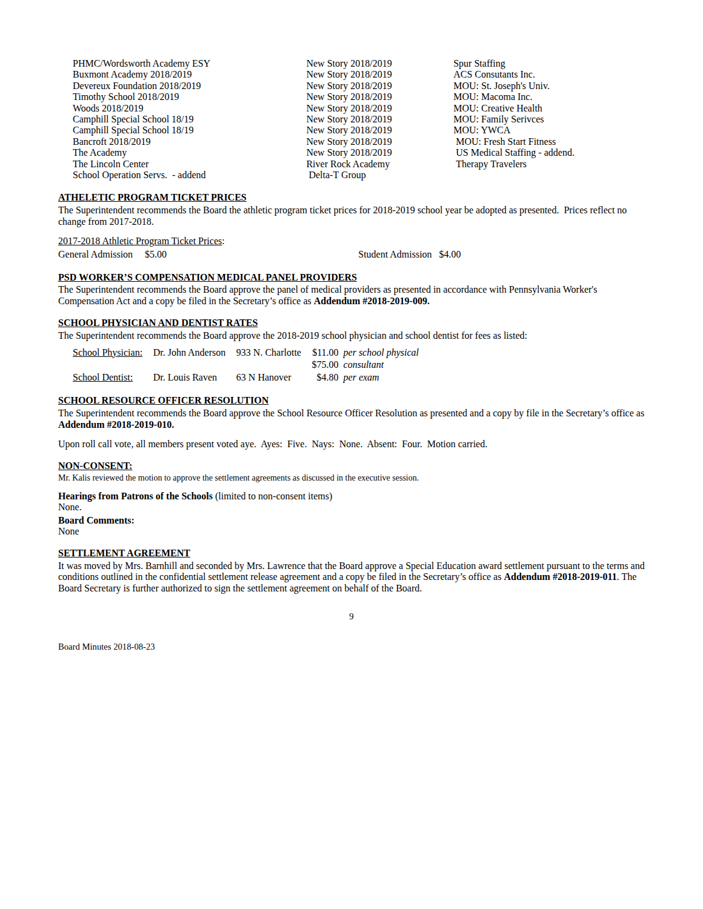| PHMC/Wordsworth Academy ESY | New Story 2018/2019 | Spur Staffing |
| Buxmont Academy 2018/2019 | New Story 2018/2019 | ACS Consutants Inc. |
| Devereux Foundation 2018/2019 | New Story 2018/2019 | MOU: St. Joseph's Univ. |
| Timothy School 2018/2019 | New Story 2018/2019 | MOU: Macoma Inc. |
| Woods 2018/2019 | New Story 2018/2019 | MOU: Creative Health |
| Camphill Special School 18/19 | New Story 2018/2019 | MOU: Family Serivces |
| Camphill Special School 18/19 | New Story 2018/2019 | MOU: YWCA |
| Bancroft 2018/2019 | New Story 2018/2019 | MOU: Fresh Start Fitness |
| The Academy | New Story 2018/2019 | US Medical Staffing - addend. |
| The Lincoln Center | River Rock Academy | Therapy Travelers |
| School Operation Servs. - addend | Delta-T Group | |
ATHELETIC PROGRAM TICKET PRICES
The Superintendent recommends the Board the athletic program ticket prices for 2018-2019 school year be adopted as presented. Prices reflect no change from 2017-2018.
2017-2018 Athletic Program Ticket Prices:
| General Admission $5.00 | Student Admission $4.00 |
PSD WORKER’S COMPENSATION MEDICAL PANEL PROVIDERS
The Superintendent recommends the Board approve the panel of medical providers as presented in accordance with Pennsylvania Worker's Compensation Act and a copy be filed in the Secretary’s office as Addendum #2018-2019-009.
SCHOOL PHYSICIAN AND DENTIST RATES
The Superintendent recommends the Board approve the 2018-2019 school physician and school dentist for fees as listed:
| School Physician: | Dr. John Anderson | 933 N. Charlotte | $11.00 | per school physical |
| | | | $75.00 | consultant |
| School Dentist: | Dr. Louis Raven | 63 N Hanover | $4.80 | per exam |
SCHOOL RESOURCE OFFICER RESOLUTION
The Superintendent recommends the Board approve the School Resource Officer Resolution as presented and a copy by file in the Secretary’s office as Addendum #2018-2019-010.
Upon roll call vote, all members present voted aye. Ayes: Five. Nays: None. Absent: Four. Motion carried.
NON-CONSENT:
Mr. Kalis reviewed the motion to approve the settlement agreements as discussed in the executive session.
Hearings from Patrons of the Schools (limited to non-consent items)
None.
Board Comments:
None
SETTLEMENT AGREEMENT
It was moved by Mrs. Barnhill and seconded by Mrs. Lawrence that the Board approve a Special Education award settlement pursuant to the terms and conditions outlined in the confidential settlement release agreement and a copy be filed in the Secretary’s office as Addendum #2018-2019-011. The Board Secretary is further authorized to sign the settlement agreement on behalf of the Board.
9
Board Minutes 2018-08-23